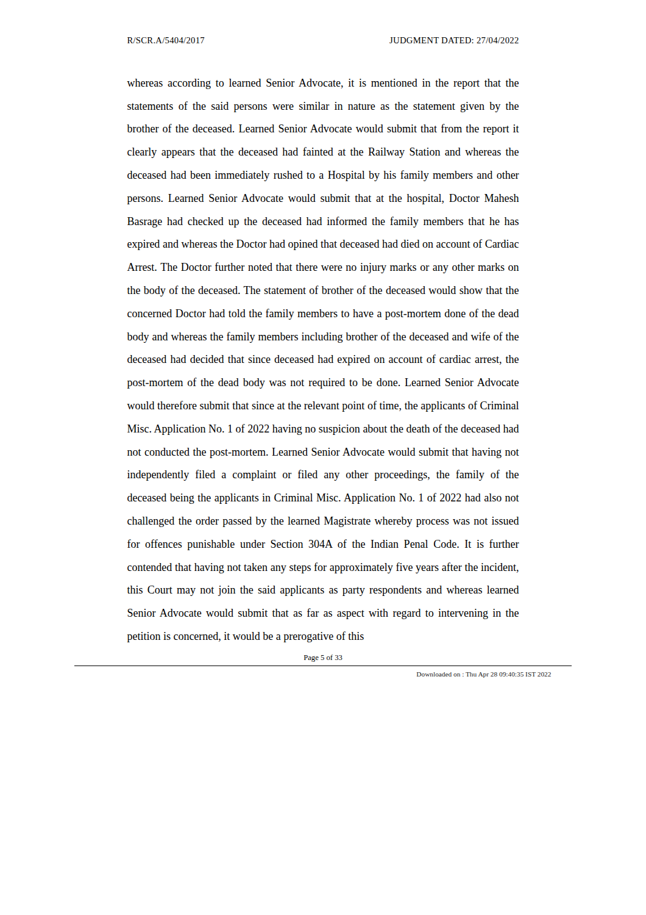R/SCR.A/5404/2017
JUDGMENT DATED: 27/04/2022
whereas according to learned Senior Advocate, it is mentioned in the report that the statements of the said persons were similar in nature as the statement given by the brother of the deceased. Learned Senior Advocate would submit that from the report it clearly appears that the deceased had fainted at the Railway Station and whereas the deceased had been immediately rushed to a Hospital by his family members and other persons. Learned Senior Advocate would submit that at the hospital, Doctor Mahesh Basrage had checked up the deceased had informed the family members that he has expired and whereas the Doctor had opined that deceased had died on account of Cardiac Arrest. The Doctor further noted that there were no injury marks or any other marks on the body of the deceased. The statement of brother of the deceased would show that the concerned Doctor had told the family members to have a post-mortem done of the dead body and whereas the family members including brother of the deceased and wife of the deceased had decided that since deceased had expired on account of cardiac arrest, the post-mortem of the dead body was not required to be done. Learned Senior Advocate would therefore submit that since at the relevant point of time, the applicants of Criminal Misc. Application No. 1 of 2022 having no suspicion about the death of the deceased had not conducted the post-mortem. Learned Senior Advocate would submit that having not independently filed a complaint or filed any other proceedings, the family of the deceased being the applicants in Criminal Misc. Application No. 1 of 2022 had also not challenged the order passed by the learned Magistrate whereby process was not issued for offences punishable under Section 304A of the Indian Penal Code. It is further contended that having not taken any steps for approximately five years after the incident, this Court may not join the said applicants as party respondents and whereas learned Senior Advocate would submit that as far as aspect with regard to intervening in the petition is concerned, it would be a prerogative of this
Page 5 of 33
Downloaded on : Thu Apr 28 09:40:35 IST 2022